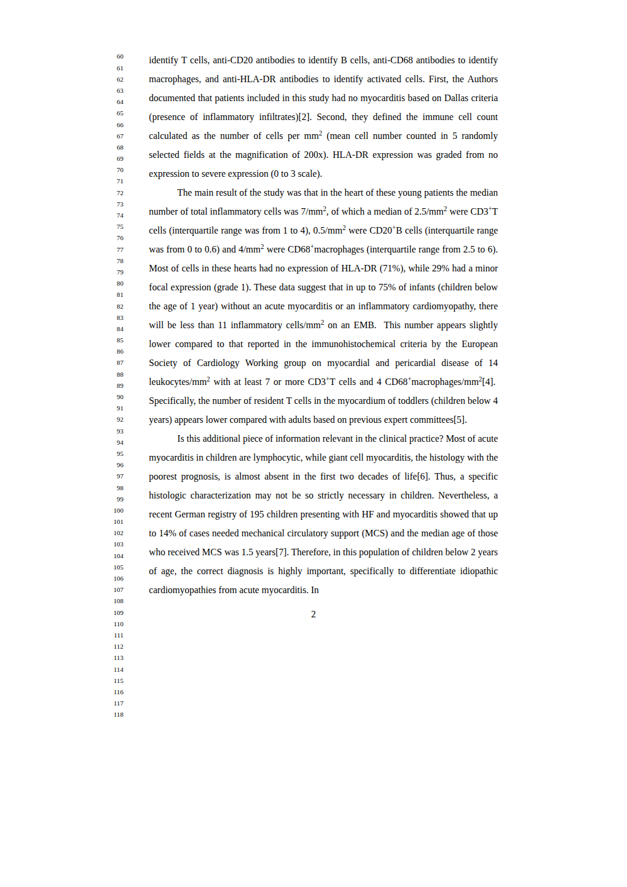60 61 62 63 64 65 66 67 68 69 70 71 72 73 74 75 76 77 78 79 80 81 82 83 84 85 86 87 88 89 90 91 92 93 94 95 96 97 98 99 100 101 102 103 104 105 106 107 108 109 110 111 112 113 114 115 116 117 118
identify T cells, anti-CD20 antibodies to identify B cells, anti-CD68 antibodies to identify macrophages, and anti-HLA-DR antibodies to identify activated cells. First, the Authors documented that patients included in this study had no myocarditis based on Dallas criteria (presence of inflammatory infiltrates)[2]. Second, they defined the immune cell count calculated as the number of cells per mm2 (mean cell number counted in 5 randomly selected fields at the magnification of 200x). HLA-DR expression was graded from no expression to severe expression (0 to 3 scale).
The main result of the study was that in the heart of these young patients the median number of total inflammatory cells was 7/mm2, of which a median of 2.5/mm2 were CD3+T cells (interquartile range was from 1 to 4), 0.5/mm2 were CD20+B cells (interquartile range was from 0 to 0.6) and 4/mm2 were CD68+macrophages (interquartile range from 2.5 to 6). Most of cells in these hearts had no expression of HLA-DR (71%), while 29% had a minor focal expression (grade 1). These data suggest that in up to 75% of infants (children below the age of 1 year) without an acute myocarditis or an inflammatory cardiomyopathy, there will be less than 11 inflammatory cells/mm2 on an EMB. This number appears slightly lower compared to that reported in the immunohistochemical criteria by the European Society of Cardiology Working group on myocardial and pericardial disease of 14 leukocytes/mm2 with at least 7 or more CD3+T cells and 4 CD68+macrophages/mm2[4]. Specifically, the number of resident T cells in the myocardium of toddlers (children below 4 years) appears lower compared with adults based on previous expert committees[5].
Is this additional piece of information relevant in the clinical practice? Most of acute myocarditis in children are lymphocytic, while giant cell myocarditis, the histology with the poorest prognosis, is almost absent in the first two decades of life[6]. Thus, a specific histologic characterization may not be so strictly necessary in children. Nevertheless, a recent German registry of 195 children presenting with HF and myocarditis showed that up to 14% of cases needed mechanical circulatory support (MCS) and the median age of those who received MCS was 1.5 years[7]. Therefore, in this population of children below 2 years of age, the correct diagnosis is highly important, specifically to differentiate idiopathic cardiomyopathies from acute myocarditis. In
2